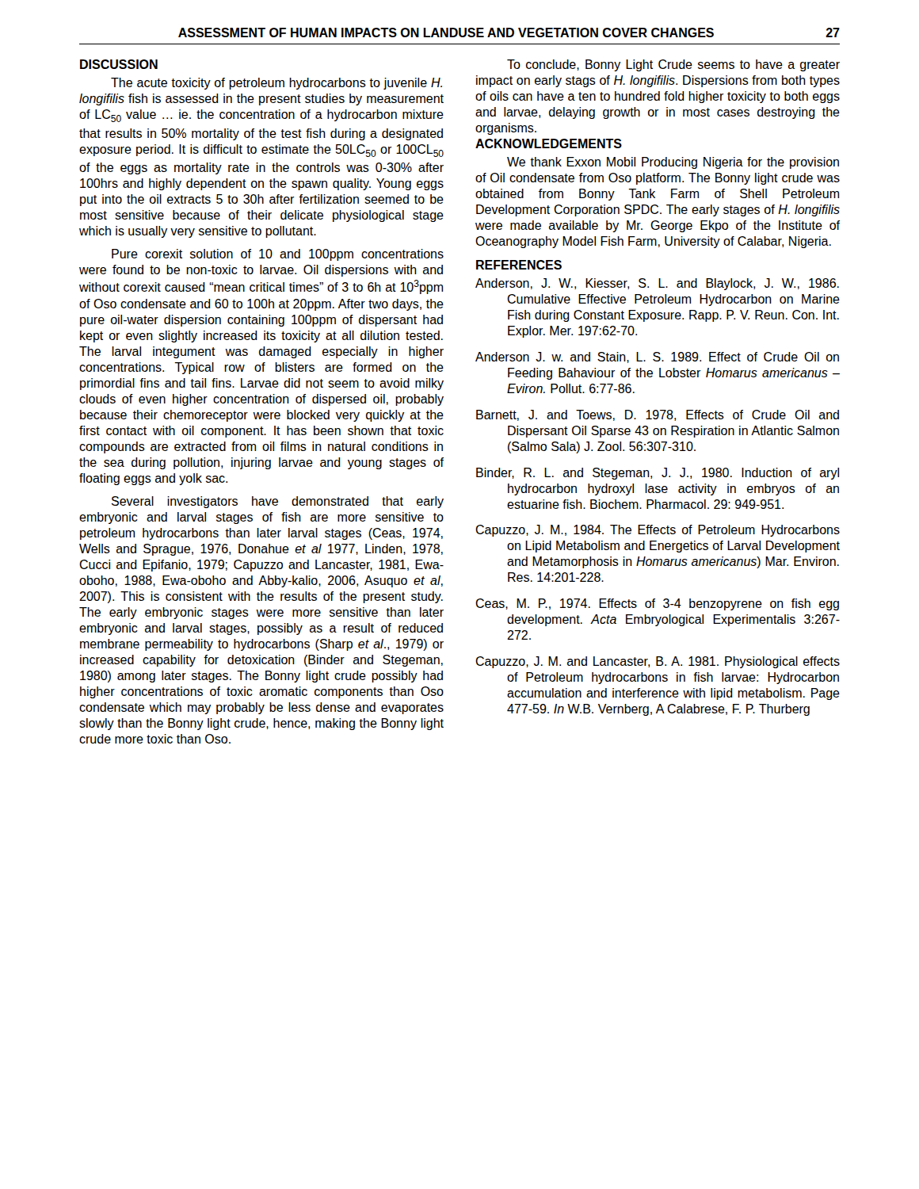ASSESSMENT OF HUMAN IMPACTS ON LANDUSE AND VEGETATION COVER CHANGES 27
Discussion
The acute toxicity of petroleum hydrocarbons to juvenile H. longifilis fish is assessed in the present studies by measurement of LC50 value … ie. the concentration of a hydrocarbon mixture that results in 50% mortality of the test fish during a designated exposure period. It is difficult to estimate the 50LC50 or 100CL50 of the eggs as mortality rate in the controls was 0-30% after 100hrs and highly dependent on the spawn quality. Young eggs put into the oil extracts 5 to 30h after fertilization seemed to be most sensitive because of their delicate physiological stage which is usually very sensitive to pollutant.
Pure corexit solution of 10 and 100ppm concentrations were found to be non-toxic to larvae. Oil dispersions with and without corexit caused “mean critical times” of 3 to 6h at 103ppm of Oso condensate and 60 to 100h at 20ppm. After two days, the pure oil-water dispersion containing 100ppm of dispersant had kept or even slightly increased its toxicity at all dilution tested. The larval integument was damaged especially in higher concentrations. Typical row of blisters are formed on the primordial fins and tail fins. Larvae did not seem to avoid milky clouds of even higher concentration of dispersed oil, probably because their chemoreceptor were blocked very quickly at the first contact with oil component. It has been shown that toxic compounds are extracted from oil films in natural conditions in the sea during pollution, injuring larvae and young stages of floating eggs and yolk sac.
Several investigators have demonstrated that early embryonic and larval stages of fish are more sensitive to petroleum hydrocarbons than later larval stages (Ceas, 1974, Wells and Sprague, 1976, Donahue et al 1977, Linden, 1978, Cucci and Epifanio, 1979; Capuzzo and Lancaster, 1981, Ewa-oboho, 1988, Ewa-oboho and Abby-kalio, 2006, Asuquo et al, 2007). This is consistent with the results of the present study. The early embryonic stages were more sensitive than later embryonic and larval stages, possibly as a result of reduced membrane permeability to hydrocarbons (Sharp et al., 1979) or increased capability for detoxication (Binder and Stegeman, 1980) among later stages. The Bonny light crude possibly had higher concentrations of toxic aromatic components than Oso condensate which may probably be less dense and evaporates slowly than the Bonny light crude, hence, making the Bonny light crude more toxic than Oso.
To conclude, Bonny Light Crude seems to have a greater impact on early stags of H. longifilis. Dispersions from both types of oils can have a ten to hundred fold higher toxicity to both eggs and larvae, delaying growth or in most cases destroying the organisms.
Acknowledgements
We thank Exxon Mobil Producing Nigeria for the provision of Oil condensate from Oso platform. The Bonny light crude was obtained from Bonny Tank Farm of Shell Petroleum Development Corporation SPDC. The early stages of H. longifilis were made available by Mr. George Ekpo of the Institute of Oceanography Model Fish Farm, University of Calabar, Nigeria.
References
Anderson, J. W., Kiesser, S. L. and Blaylock, J. W., 1986. Cumulative Effective Petroleum Hydrocarbon on Marine Fish during Constant Exposure. Rapp. P. V. Reun. Con. Int. Explor. Mer. 197:62-70.
Anderson J. w. and Stain, L. S. 1989. Effect of Crude Oil on Feeding Bahaviour of the Lobster Homarus americanus – Eviron. Pollut. 6:77-86.
Barnett, J. and Toews, D. 1978, Effects of Crude Oil and Dispersant Oil Sparse 43 on Respiration in Atlantic Salmon (Salmo Sala) J. Zool. 56:307-310.
Binder, R. L. and Stegeman, J. J., 1980. Induction of aryl hydrocarbon hydroxyl lase activity in embryos of an estuarine fish. Biochem. Pharmacol. 29: 949-951.
Capuzzo, J. M., 1984. The Effects of Petroleum Hydrocarbons on Lipid Metabolism and Energetics of Larval Development and Metamorphosis in Homarus americanus) Mar. Environ. Res. 14:201-228.
Ceas, M. P., 1974. Effects of 3-4 benzopyrene on fish egg development. Acta Embryological Experimentalis 3:267-272.
Capuzzo, J. M. and Lancaster, B. A. 1981. Physiological effects of Petroleum hydrocarbons in fish larvae: Hydrocarbon accumulation and interference with lipid metabolism. Page 477-59. In W.B. Vernberg, A Calabrese, F. P. Thurberg